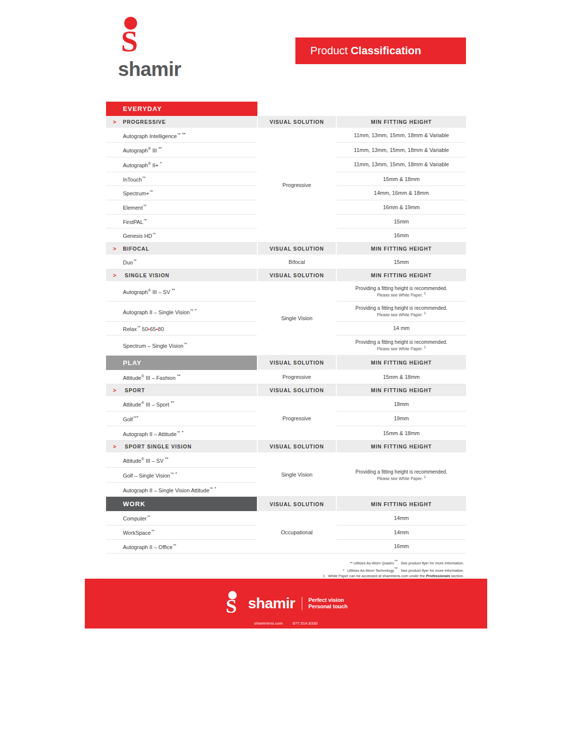S
shamir
Product Classification
| EVERYDAY | |
| > PROGRESSIVE | VISUAL SOLUTION | MIN FITTING HEIGHT |
| Autograph Intelligence ™ ** | Progressive | 11mm, 13mm, 15mm, 18mm & Variable |
| Autograph ® III ** | 11mm, 13mm, 15mm, 18mm & Variable |
| Autograph ® II+ * | 11mm, 13mm, 15mm, 18mm & Variable |
| InTouch ™ | 15mm & 18mm |
| Spectrum+ ™ | 14mm, 16mm & 18mm |
| Element ™ | 16mm & 19mm |
| FirstPAL ™ | 15mm |
| Genesis HD ™ | 16mm |
| > BIFOCAL | VISUAL SOLUTION | MIN FITTING HEIGHT |
| Duo ™ | Bifocal | 15mm |
| > SINGLE VISION | VISUAL SOLUTION | MIN FITTING HEIGHT |
| Autograph ® III – SV ** | Single Vision | Providing a fitting height is recommended. Please see White Paper. 1 |
| Autograph II – Single Vision ™ * | Providing a fitting height is recommended. Please see White Paper. 1 |
| Relax ™ 50 • 65 • 80 | 14 mm |
| Spectrum – Single Vision ™ | Providing a fitting height is recommended. Please see White Paper. 1 |
| PLAY | VISUAL SOLUTION | MIN FITTING HEIGHT |
| Attitude ® III – Fashion ** | Progressive | 15mm & 18mm |
| > SPORT | VISUAL SOLUTION | MIN FITTING HEIGHT |
| Attitude ® III – Sport ** | Progressive | 18mm |
| Golf ™ * | 19mm |
| Autograph II – Attitude ™ * | 15mm & 18mm |
| > SPORT SINGLE VISION | VISUAL SOLUTION | MIN FITTING HEIGHT |
| Attitude ® III – SV ** | Single Vision | Providing a fitting height is recommended. Please see White Paper. 1 |
| Golf – Single Vision ™ * |
| Autograph II – Single Vision Attitude ™ * |
| WORK | VISUAL SOLUTION | MIN FITTING HEIGHT |
| Computer ™ | Occupational | 14mm |
| WorkSpace ™ | 14mm |
| Autograph II – Office ™ | 16mm |
** Utilizes As-Worn Quadro™. See product flyer for more information.
* Utilizes As-Worn Technology™. See product flyer for more information.
1 White Paper can be accessed at shamirlens.com under the Professionals section.
S
shamir
Perfect vision
Personal touch
shamirlens.com 877.514.8330